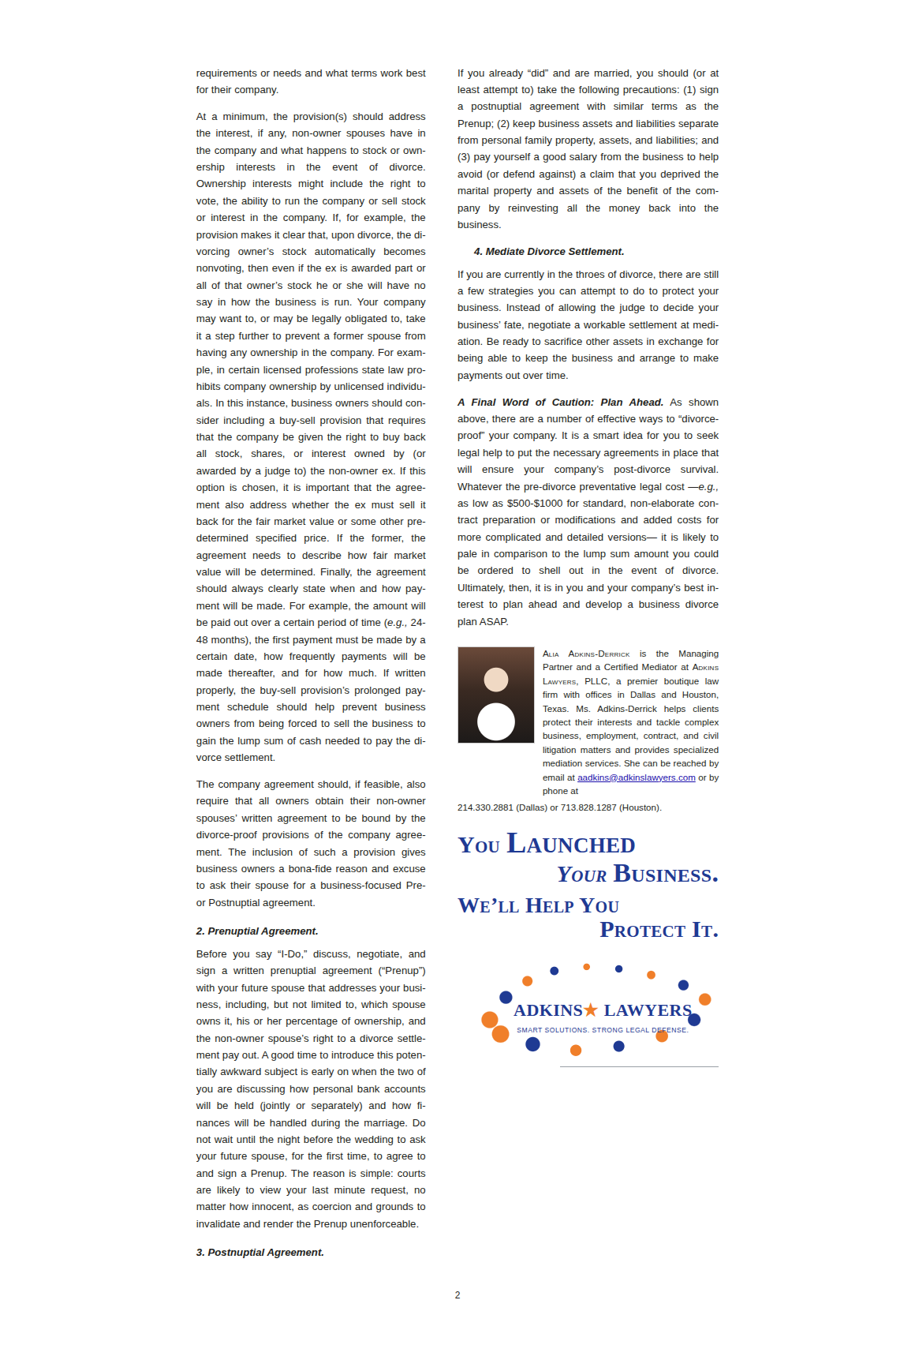requirements or needs and what terms work best for their company.
At a minimum, the provision(s) should address the interest, if any, non-owner spouses have in the company and what happens to stock or ownership interests in the event of divorce. Ownership interests might include the right to vote, the ability to run the company or sell stock or interest in the company. If, for example, the provision makes it clear that, upon divorce, the divorcing owner’s stock automatically becomes nonvoting, then even if the ex is awarded part or all of that owner’s stock he or she will have no say in how the business is run. Your company may want to, or may be legally obligated to, take it a step further to prevent a former spouse from having any ownership in the company. For example, in certain licensed professions state law prohibits company ownership by unlicensed individuals. In this instance, business owners should consider including a buy-sell provision that requires that the company be given the right to buy back all stock, shares, or interest owned by (or awarded by a judge to) the non-owner ex. If this option is chosen, it is important that the agreement also address whether the ex must sell it back for the fair market value or some other predetermined specified price. If the former, the agreement needs to describe how fair market value will be determined. Finally, the agreement should always clearly state when and how payment will be made. For example, the amount will be paid out over a certain period of time (e.g., 24-48 months), the first payment must be made by a certain date, how frequently payments will be made thereafter, and for how much. If written properly, the buy-sell provision’s prolonged payment schedule should help prevent business owners from being forced to sell the business to gain the lump sum of cash needed to pay the divorce settlement.
The company agreement should, if feasible, also require that all owners obtain their non-owner spouses’ written agreement to be bound by the divorce-proof provisions of the company agreement. The inclusion of such a provision gives business owners a bona-fide reason and excuse to ask their spouse for a business-focused Pre- or Postnuptial agreement.
2. Prenuptial Agreement.
Before you say “I-Do,” discuss, negotiate, and sign a written prenuptial agreement (“Prenup”) with your future spouse that addresses your business, including, but not limited to, which spouse owns it, his or her percentage of ownership, and the non-owner spouse’s right to a divorce settlement pay out. A good time to introduce this potentially awkward subject is early on when the two of you are discussing how personal bank accounts will be held (jointly or separately) and how finances will be handled during the marriage. Do not wait until the night before the wedding to ask your future spouse, for the first time, to agree to and sign a Prenup. The reason is simple: courts are likely to view your last minute request, no matter how innocent, as coercion and grounds to invalidate and render the Prenup unenforceable.
3. Postnuptial Agreement.
If you already “did” and are married, you should (or at least attempt to) take the following precautions: (1) sign a postnuptial agreement with similar terms as the Prenup; (2) keep business assets and liabilities separate from personal family property, assets, and liabilities; and (3) pay yourself a good salary from the business to help avoid (or defend against) a claim that you deprived the marital property and assets of the benefit of the company by reinvesting all the money back into the business.
4. Mediate Divorce Settlement.
If you are currently in the throes of divorce, there are still a few strategies you can attempt to do to protect your business. Instead of allowing the judge to decide your business’ fate, negotiate a workable settlement at mediation. Be ready to sacrifice other assets in exchange for being able to keep the business and arrange to make payments out over time.
A Final Word of Caution: Plan Ahead. As shown above, there are a number of effective ways to “divorce-proof” your company. It is a smart idea for you to seek legal help to put the necessary agreements in place that will ensure your company’s post-divorce survival. Whatever the pre-divorce preventative legal cost —e.g., as low as $500-$1000 for standard, non-elaborate contract preparation or modifications and added costs for more complicated and detailed versions— it is likely to pale in comparison to the lump sum amount you could be ordered to shell out in the event of divorce. Ultimately, then, it is in you and your company’s best interest to plan ahead and develop a business divorce plan ASAP.
Alia Adkins-Derrick is the Managing Partner and a Certified Mediator at Adkins Lawyers, PLLC, a premier boutique law firm with offices in Dallas and Houston, Texas. Ms. Adkins-Derrick helps clients protect their interests and tackle complex business, employment, contract, and civil litigation matters and provides specialized mediation services. She can be reached by email at aadkins@adkinslawyers.com or by phone at
214.330.2881 (Dallas) or 713.828.1287 (Houston).
You Launched
Your Business.
We’ll Help You
Protect It.
ADKINS★ LAWYERS
SMART SOLUTIONS. STRONG LEGAL DEFENSE.
2